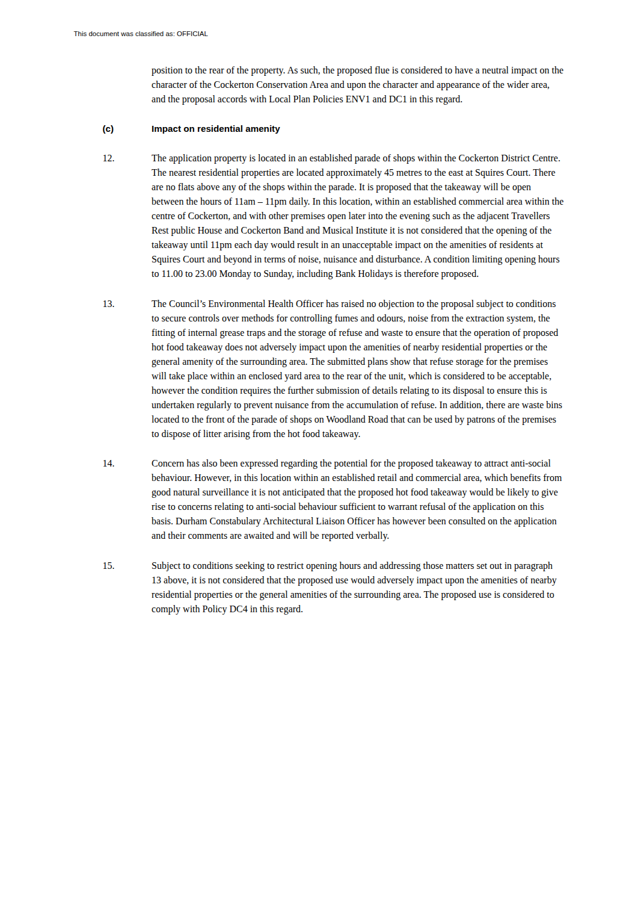This document was classified as: OFFICIAL
position to the rear of the property. As such, the proposed flue is considered to have a neutral impact on the character of the Cockerton Conservation Area and upon the character and appearance of the wider area, and the proposal accords with Local Plan Policies ENV1 and DC1 in this regard.
(c) Impact on residential amenity
The application property is located in an established parade of shops within the Cockerton District Centre. The nearest residential properties are located approximately 45 metres to the east at Squires Court. There are no flats above any of the shops within the parade. It is proposed that the takeaway will be open between the hours of 11am – 11pm daily. In this location, within an established commercial area within the centre of Cockerton, and with other premises open later into the evening such as the adjacent Travellers Rest public House and Cockerton Band and Musical Institute it is not considered that the opening of the takeaway until 11pm each day would result in an unacceptable impact on the amenities of residents at Squires Court and beyond in terms of noise, nuisance and disturbance. A condition limiting opening hours to 11.00 to 23.00 Monday to Sunday, including Bank Holidays is therefore proposed.
The Council’s Environmental Health Officer has raised no objection to the proposal subject to conditions to secure controls over methods for controlling fumes and odours, noise from the extraction system, the fitting of internal grease traps and the storage of refuse and waste to ensure that the operation of proposed hot food takeaway does not adversely impact upon the amenities of nearby residential properties or the general amenity of the surrounding area. The submitted plans show that refuse storage for the premises will take place within an enclosed yard area to the rear of the unit, which is considered to be acceptable, however the condition requires the further submission of details relating to its disposal to ensure this is undertaken regularly to prevent nuisance from the accumulation of refuse. In addition, there are waste bins located to the front of the parade of shops on Woodland Road that can be used by patrons of the premises to dispose of litter arising from the hot food takeaway.
Concern has also been expressed regarding the potential for the proposed takeaway to attract anti-social behaviour. However, in this location within an established retail and commercial area, which benefits from good natural surveillance it is not anticipated that the proposed hot food takeaway would be likely to give rise to concerns relating to anti-social behaviour sufficient to warrant refusal of the application on this basis. Durham Constabulary Architectural Liaison Officer has however been consulted on the application and their comments are awaited and will be reported verbally.
Subject to conditions seeking to restrict opening hours and addressing those matters set out in paragraph 13 above, it is not considered that the proposed use would adversely impact upon the amenities of nearby residential properties or the general amenities of the surrounding area. The proposed use is considered to comply with Policy DC4 in this regard.